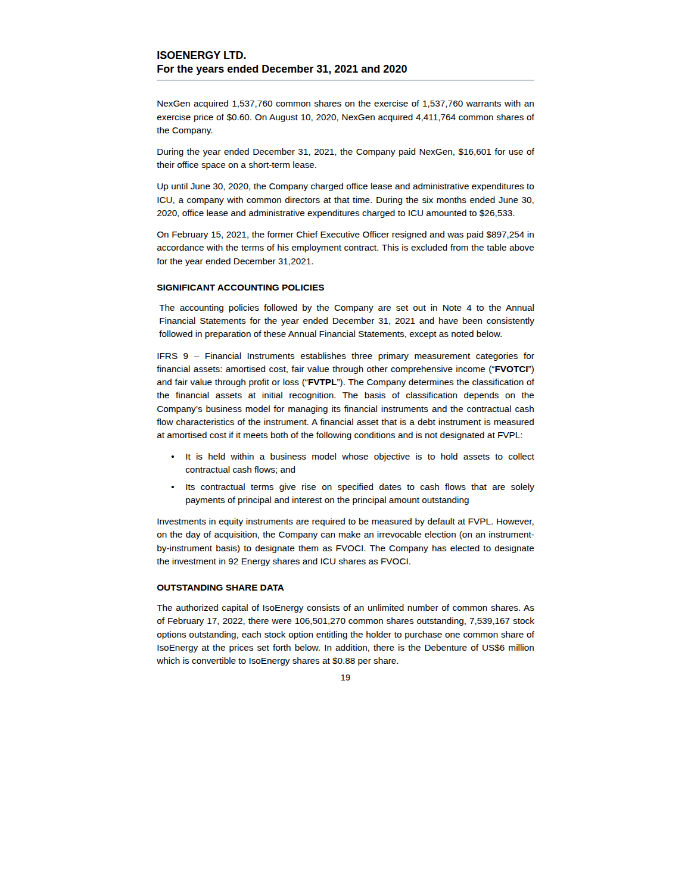ISOENERGY LTD. For the years ended December 31, 2021 and 2020
NexGen acquired 1,537,760 common shares on the exercise of 1,537,760 warrants with an exercise price of $0.60. On August 10, 2020, NexGen acquired 4,411,764 common shares of the Company.
During the year ended December 31, 2021, the Company paid NexGen, $16,601 for use of their office space on a short-term lease.
Up until June 30, 2020, the Company charged office lease and administrative expenditures to ICU, a company with common directors at that time. During the six months ended June 30, 2020, office lease and administrative expenditures charged to ICU amounted to $26,533.
On February 15, 2021, the former Chief Executive Officer resigned and was paid $897,254 in accordance with the terms of his employment contract. This is excluded from the table above for the year ended December 31,2021.
Significant Accounting Policies
The accounting policies followed by the Company are set out in Note 4 to the Annual Financial Statements for the year ended December 31, 2021 and have been consistently followed in preparation of these Annual Financial Statements, except as noted below.
IFRS 9 – Financial Instruments establishes three primary measurement categories for financial assets: amortised cost, fair value through other comprehensive income (“FVOTCI”) and fair value through profit or loss (“FVTPL”). The Company determines the classification of the financial assets at initial recognition. The basis of classification depends on the Company’s business model for managing its financial instruments and the contractual cash flow characteristics of the instrument. A financial asset that is a debt instrument is measured at amortised cost if it meets both of the following conditions and is not designated at FVPL:
It is held within a business model whose objective is to hold assets to collect contractual cash flows; and
Its contractual terms give rise on specified dates to cash flows that are solely payments of principal and interest on the principal amount outstanding
Investments in equity instruments are required to be measured by default at FVPL. However, on the day of acquisition, the Company can make an irrevocable election (on an instrument-by-instrument basis) to designate them as FVOCI. The Company has elected to designate the investment in 92 Energy shares and ICU shares as FVOCI.
Outstanding Share Data
The authorized capital of IsoEnergy consists of an unlimited number of common shares. As of February 17, 2022, there were 106,501,270 common shares outstanding, 7,539,167 stock options outstanding, each stock option entitling the holder to purchase one common share of IsoEnergy at the prices set forth below. In addition, there is the Debenture of US$6 million which is convertible to IsoEnergy shares at $0.88 per share.
19